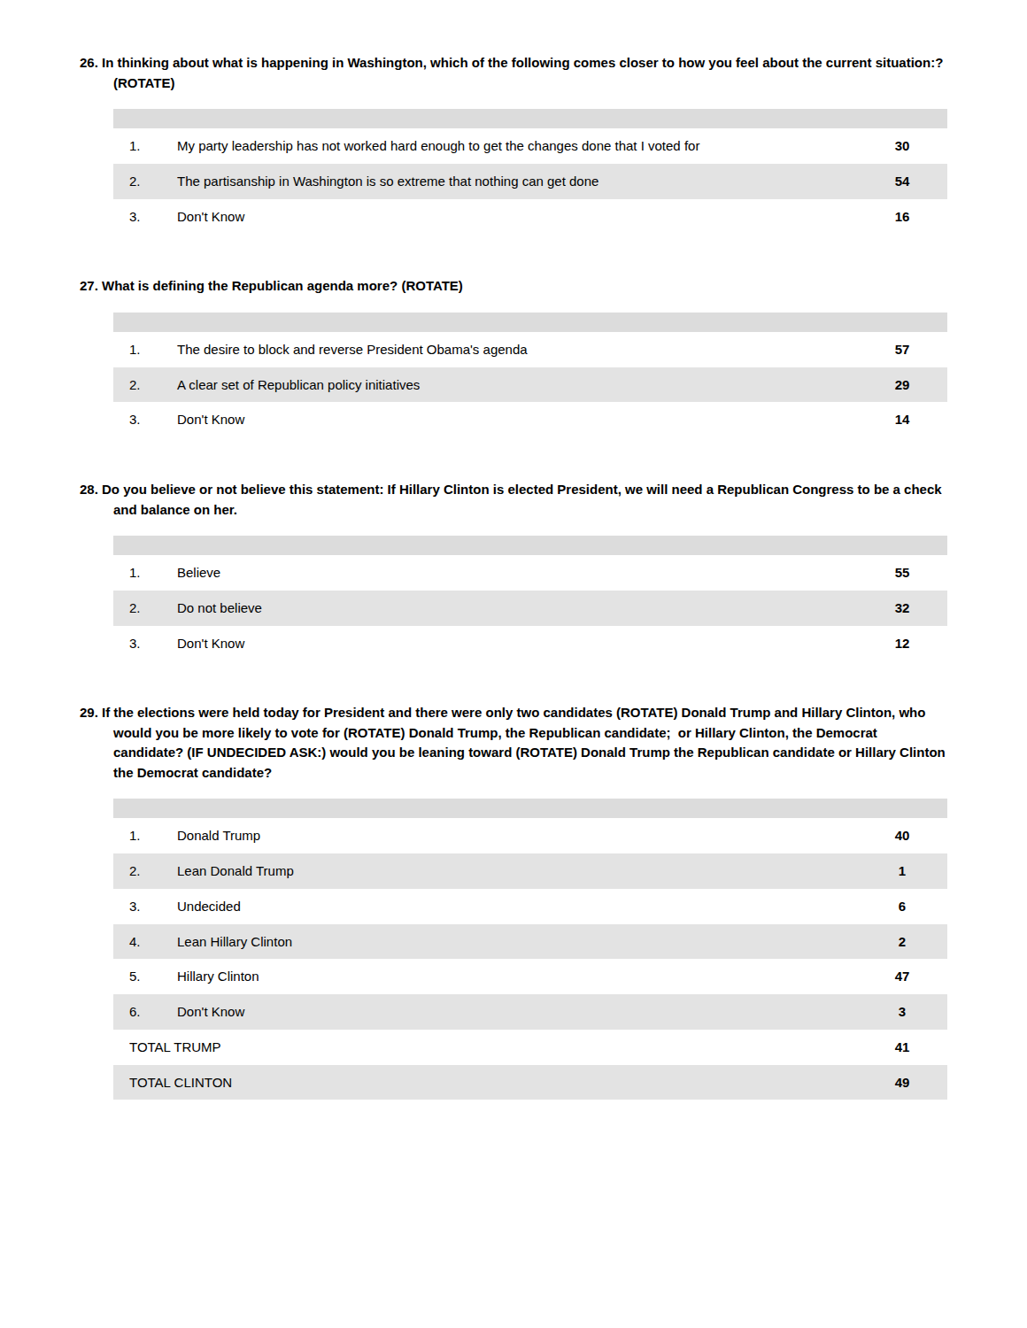26. In thinking about what is happening in Washington, which of the following comes closer to how you feel about the current situation:? (ROTATE)
| 1. | My party leadership has not worked hard enough to get the changes done that I voted for | 30 |
| 2. | The partisanship in Washington is so extreme that nothing can get done | 54 |
| 3. | Don't Know | 16 |
27. What is defining the Republican agenda more? (ROTATE)
| 1. | The desire to block and reverse President Obama's agenda | 57 |
| 2. | A clear set of Republican policy initiatives | 29 |
| 3. | Don't Know | 14 |
28. Do you believe or not believe this statement: If Hillary Clinton is elected President, we will need a Republican Congress to be a check and balance on her.
| 1. | Believe | 55 |
| 2. | Do not believe | 32 |
| 3. | Don't Know | 12 |
29. If the elections were held today for President and there were only two candidates (ROTATE) Donald Trump and Hillary Clinton, who would you be more likely to vote for (ROTATE) Donald Trump, the Republican candidate; or Hillary Clinton, the Democrat candidate? (IF UNDECIDED ASK:) would you be leaning toward (ROTATE) Donald Trump the Republican candidate or Hillary Clinton the Democrat candidate?
| 1. | Donald Trump | 40 |
| 2. | Lean Donald Trump | 1 |
| 3. | Undecided | 6 |
| 4. | Lean Hillary Clinton | 2 |
| 5. | Hillary Clinton | 47 |
| 6. | Don't Know | 3 |
| TOTAL TRUMP | 41 |
| TOTAL CLINTON | 49 |